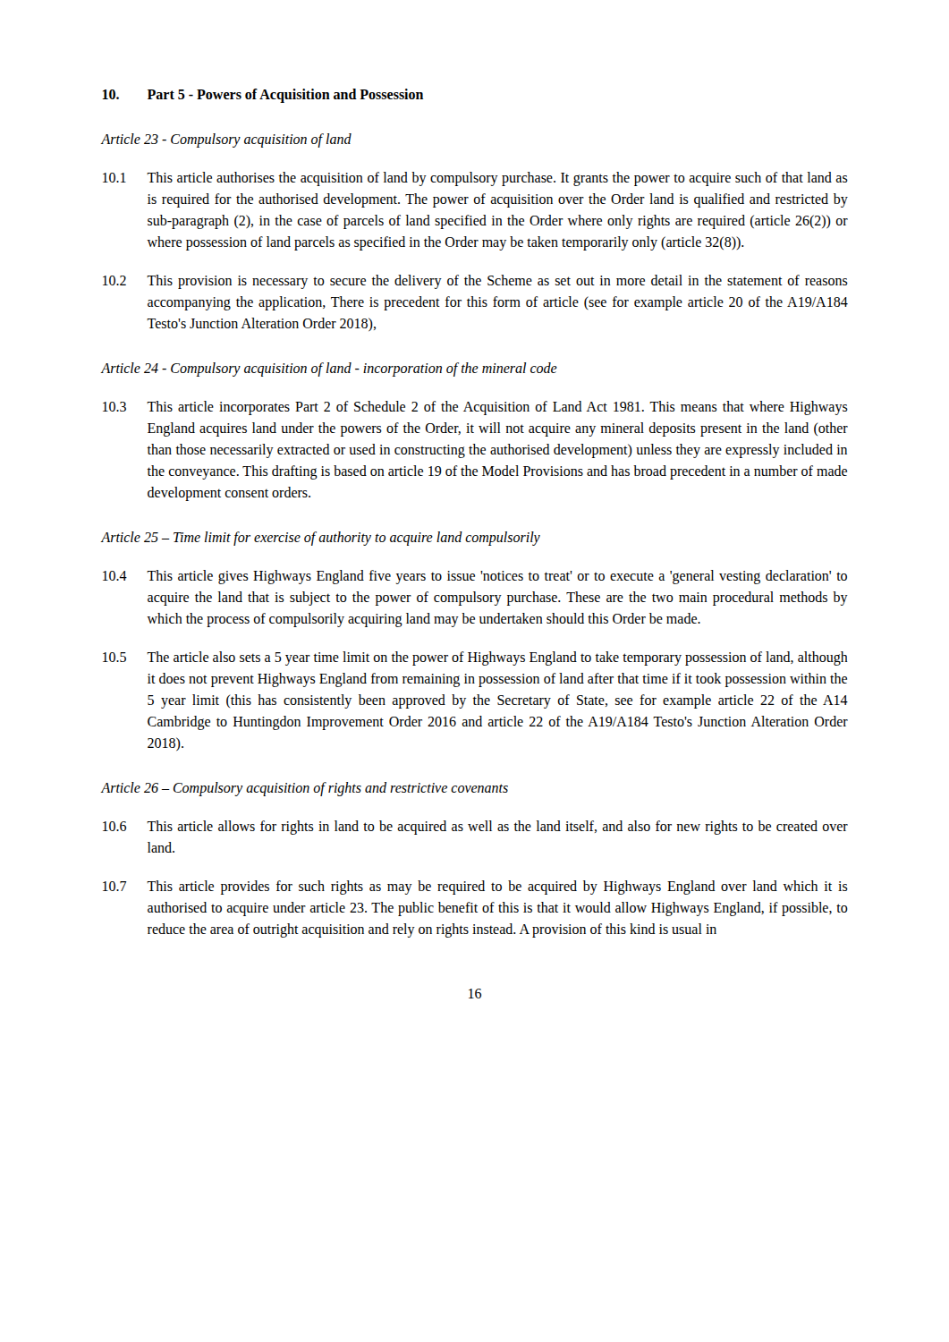10. Part 5 - Powers of Acquisition and Possession
Article 23 - Compulsory acquisition of land
10.1
This article authorises the acquisition of land by compulsory purchase. It grants the power to acquire such of that land as is required for the authorised development. The power of acquisition over the Order land is qualified and restricted by sub-paragraph (2), in the case of parcels of land specified in the Order where only rights are required (article 26(2)) or where possession of land parcels as specified in the Order may be taken temporarily only (article 32(8)).
10.2
This provision is necessary to secure the delivery of the Scheme as set out in more detail in the statement of reasons accompanying the application, There is precedent for this form of article (see for example article 20 of the A19/A184 Testo's Junction Alteration Order 2018),
Article 24 - Compulsory acquisition of land - incorporation of the mineral code
10.3
This article incorporates Part 2 of Schedule 2 of the Acquisition of Land Act 1981. This means that where Highways England acquires land under the powers of the Order, it will not acquire any mineral deposits present in the land (other than those necessarily extracted or used in constructing the authorised development) unless they are expressly included in the conveyance. This drafting is based on article 19 of the Model Provisions and has broad precedent in a number of made development consent orders.
Article 25 – Time limit for exercise of authority to acquire land compulsorily
10.4
This article gives Highways England five years to issue 'notices to treat' or to execute a 'general vesting declaration' to acquire the land that is subject to the power of compulsory purchase. These are the two main procedural methods by which the process of compulsorily acquiring land may be undertaken should this Order be made.
10.5
The article also sets a 5 year time limit on the power of Highways England to take temporary possession of land, although it does not prevent Highways England from remaining in possession of land after that time if it took possession within the 5 year limit (this has consistently been approved by the Secretary of State, see for example article 22 of the A14 Cambridge to Huntingdon Improvement Order 2016 and article 22 of the A19/A184 Testo's Junction Alteration Order 2018).
Article 26 – Compulsory acquisition of rights and restrictive covenants
10.6
This article allows for rights in land to be acquired as well as the land itself, and also for new rights to be created over land.
10.7
This article provides for such rights as may be required to be acquired by Highways England over land which it is authorised to acquire under article 23. The public benefit of this is that it would allow Highways England, if possible, to reduce the area of outright acquisition and rely on rights instead. A provision of this kind is usual in
16